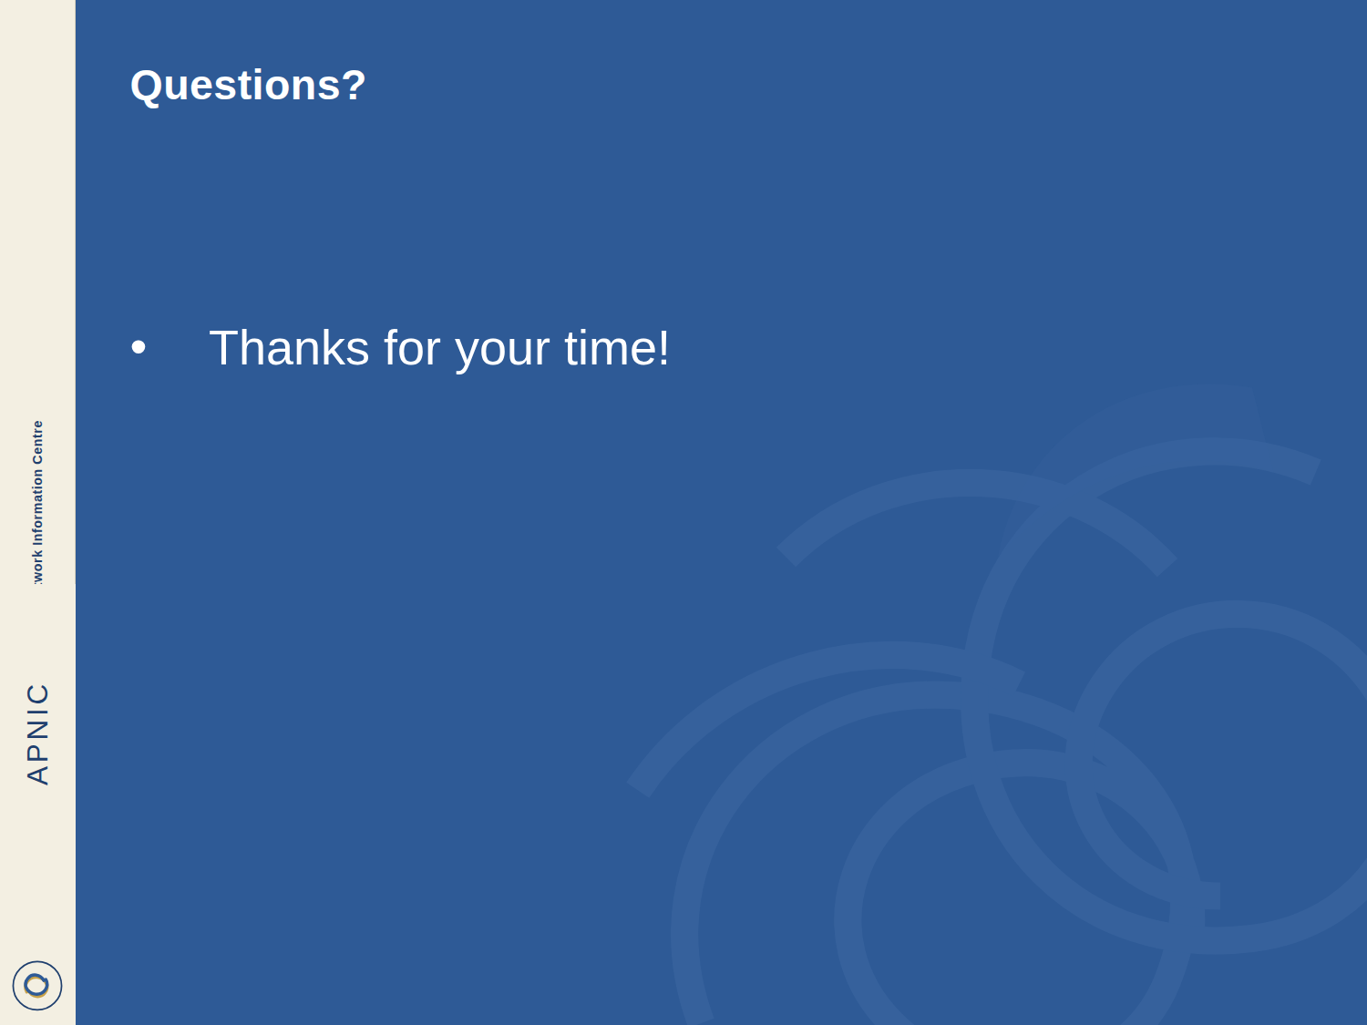Asia Pacific Network Information Centre
APNIC
Questions?
Thanks for your time!